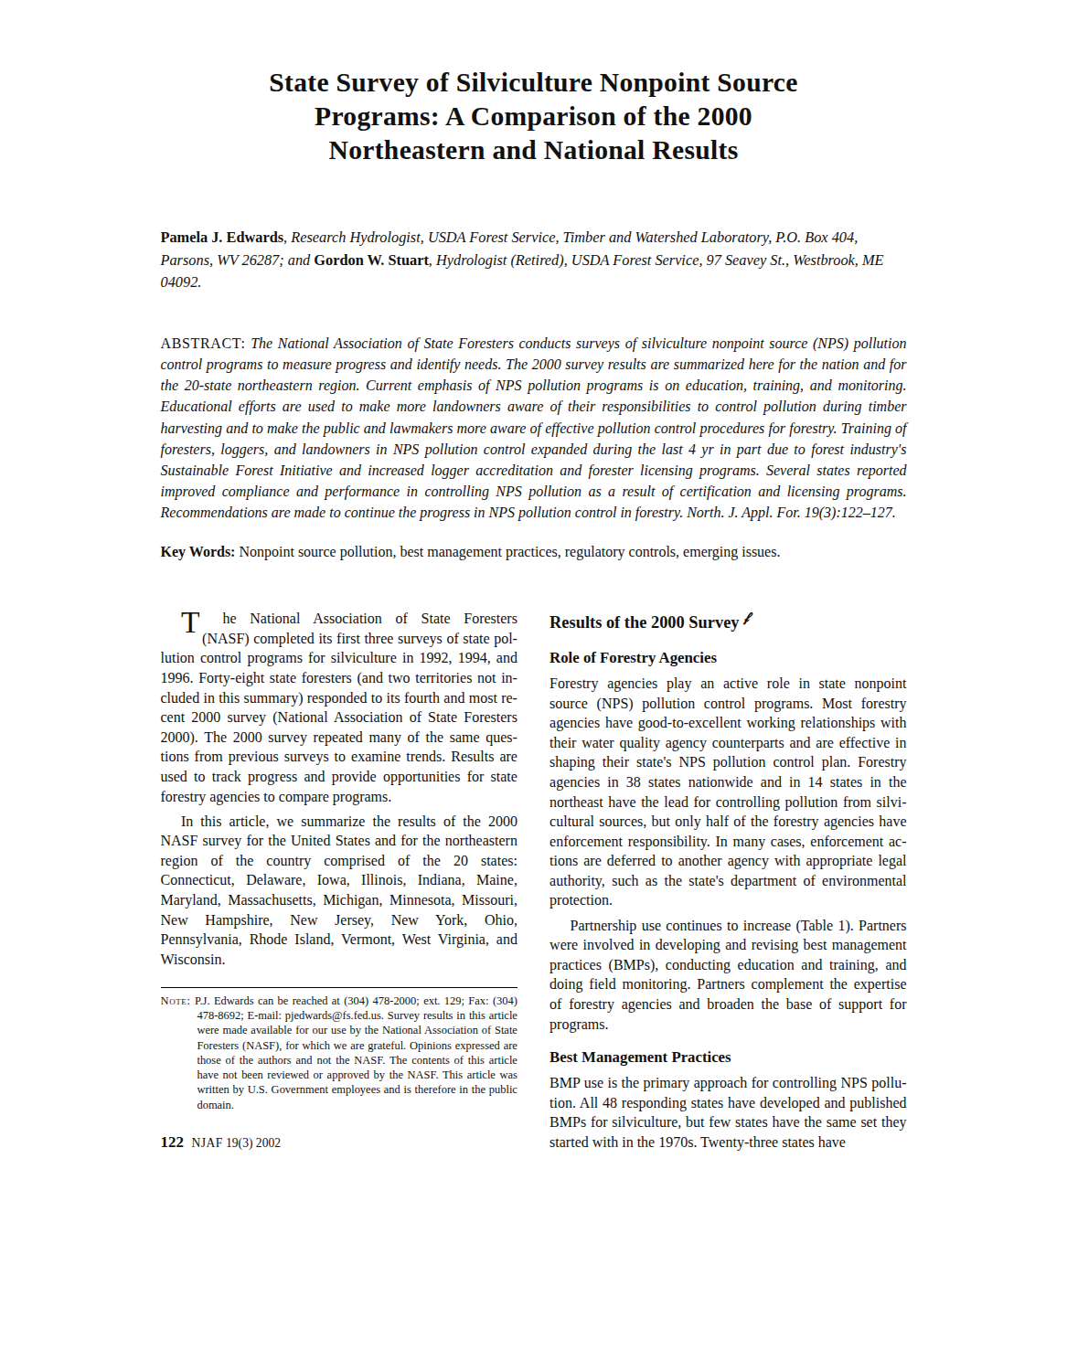State Survey of Silviculture Nonpoint Source
Programs: A Comparison of the 2000
Northeastern and National Results
Pamela J. Edwards, Research Hydrologist, USDA Forest Service, Timber and Watershed Laboratory, P.O. Box 404, Parsons, WV 26287; and Gordon W. Stuart, Hydrologist (Retired), USDA Forest Service, 97 Seavey St., Westbrook, ME 04092.
ABSTRACT: The National Association of State Foresters conducts surveys of silviculture nonpoint source (NPS) pollution control programs to measure progress and identify needs. The 2000 survey results are summarized here for the nation and for the 20-state northeastern region. Current emphasis of NPS pollution programs is on education, training, and monitoring. Educational efforts are used to make more landowners aware of their responsibilities to control pollution during timber harvesting and to make the public and lawmakers more aware of effective pollution control procedures for forestry. Training of foresters, loggers, and landowners in NPS pollution control expanded during the last 4 yr in part due to forest industry's Sustainable Forest Initiative and increased logger accreditation and forester licensing programs. Several states reported improved compliance and performance in controlling NPS pollution as a result of certification and licensing programs. Recommendations are made to continue the progress in NPS pollution control in forestry. North. J. Appl. For. 19(3):122–127.
Key Words: Nonpoint source pollution, best management practices, regulatory controls, emerging issues.
The National Association of State Foresters (NASF) completed its first three surveys of state pollution control programs for silviculture in 1992, 1994, and 1996. Forty-eight state foresters (and two territories not included in this summary) responded to its fourth and most recent 2000 survey (National Association of State Foresters 2000). The 2000 survey repeated many of the same questions from previous surveys to examine trends. Results are used to track progress and provide opportunities for state forestry agencies to compare programs.
In this article, we summarize the results of the 2000 NASF survey for the United States and for the northeastern region of the country comprised of the 20 states: Connecticut, Delaware, Iowa, Illinois, Indiana, Maine, Maryland, Massachusetts, Michigan, Minnesota, Missouri, New Hampshire, New Jersey, New York, Ohio, Pennsylvania, Rhode Island, Vermont, West Virginia, and Wisconsin.
Note: P.J. Edwards can be reached at (304) 478-2000; ext. 129; Fax: (304) 478-8692; E-mail: pjedwards@fs.fed.us. Survey results in this article were made available for our use by the National Association of State Foresters (NASF), for which we are grateful. Opinions expressed are those of the authors and not the NASF. The contents of this article have not been reviewed or approved by the NASF. This article was written by U.S. Government employees and is therefore in the public domain.
122 NJAF 19(3) 2002
Results of the 2000 Survey 𝒻
Role of Forestry Agencies
Forestry agencies play an active role in state nonpoint source (NPS) pollution control programs. Most forestry agencies have good-to-excellent working relationships with their water quality agency counterparts and are effective in shaping their state's NPS pollution control plan. Forestry agencies in 38 states nationwide and in 14 states in the northeast have the lead for controlling pollution from silvicultural sources, but only half of the forestry agencies have enforcement responsibility. In many cases, enforcement actions are deferred to another agency with appropriate legal authority, such as the state's department of environmental protection.
Partnership use continues to increase (Table 1). Partners were involved in developing and revising best management practices (BMPs), conducting education and training, and doing field monitoring. Partners complement the expertise of forestry agencies and broaden the base of support for programs.
Best Management Practices
BMP use is the primary approach for controlling NPS pollution. All 48 responding states have developed and published BMPs for silviculture, but few states have the same set they started with in the 1970s. Twenty-three states have